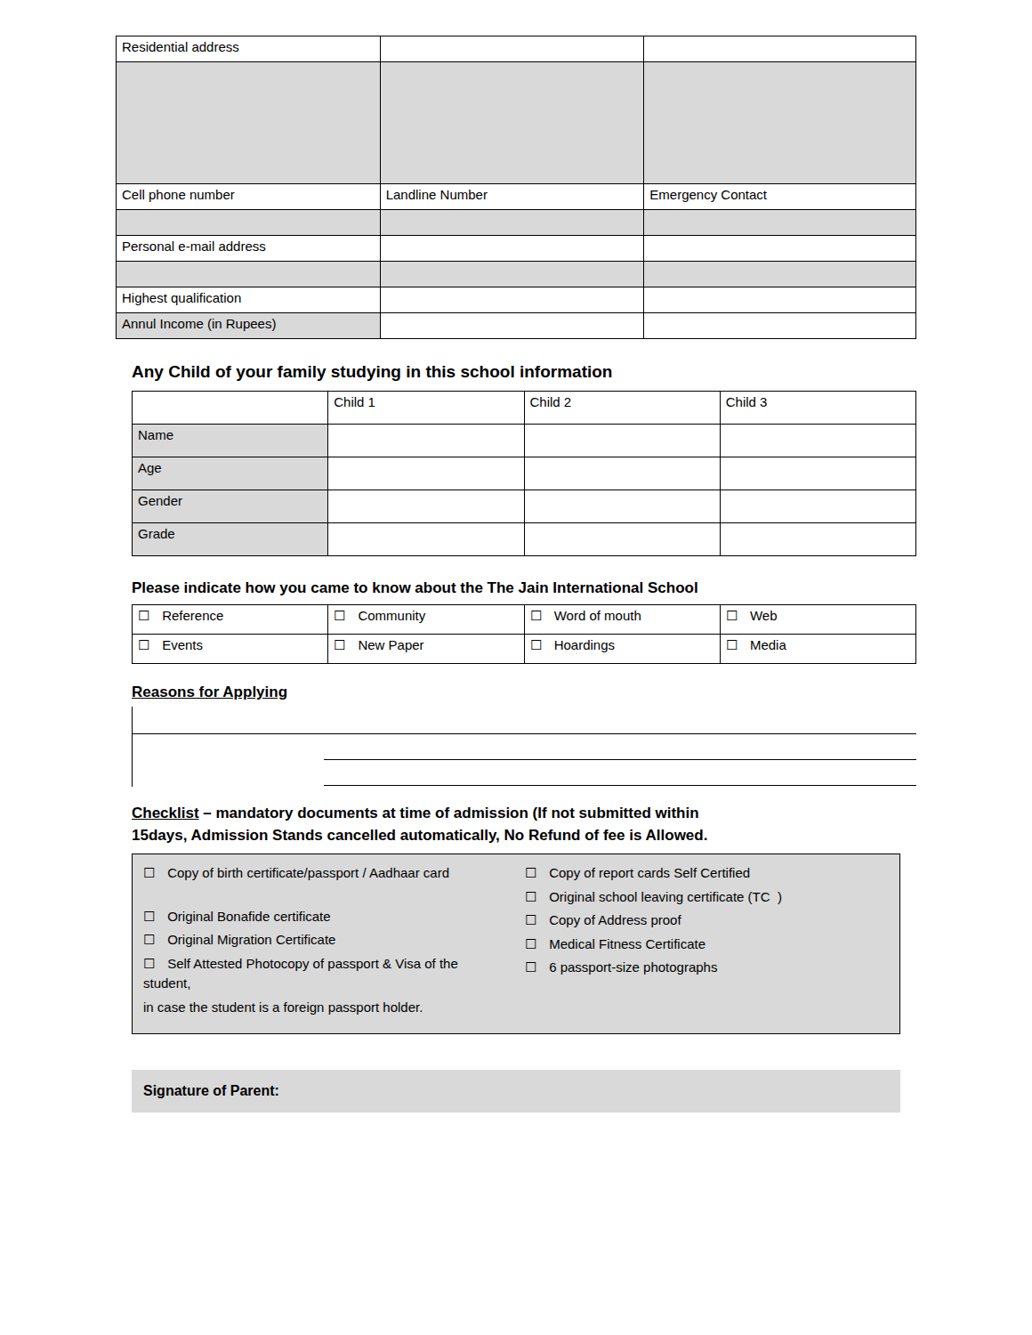| Residential address | | |
| Cell phone number | Landline Number | Emergency Contact |
| Personal e-mail address | | |
| Highest qualification | | |
| Annul Income (in Rupees) | | |
Any Child of your family studying in this school information
| | Child 1 | Child 2 | Child 3 |
| Name | | | |
| Age | | | |
| Gender | | | |
| Grade | | | |
Please indicate how you came to know about the The Jain International School
| ☐ Reference | ☐ Community | ☐ Word of mouth | ☐ Web |
| ☐ Events | ☐ New Paper | ☐ Hoardings | ☐ Media |
Reasons for Applying
Checklist – mandatory documents at time of admission (If not submitted within
15days, Admission Stands cancelled automatically, No Refund of fee is Allowed.
☐ Copy of birth certificate/passport / Aadhaar card
☐ Original Bonafide certificate
☐ Original Migration Certificate
☐ Self Attested Photocopy of passport & Visa of the student,
in case the student is a foreign passport holder.
☐ Copy of report cards Self Certified
☐ Original school leaving certificate (TC )
☐ Copy of Address proof
☐ Medical Fitness Certificate
☐ 6 passport-size photographs
Signature of Parent: